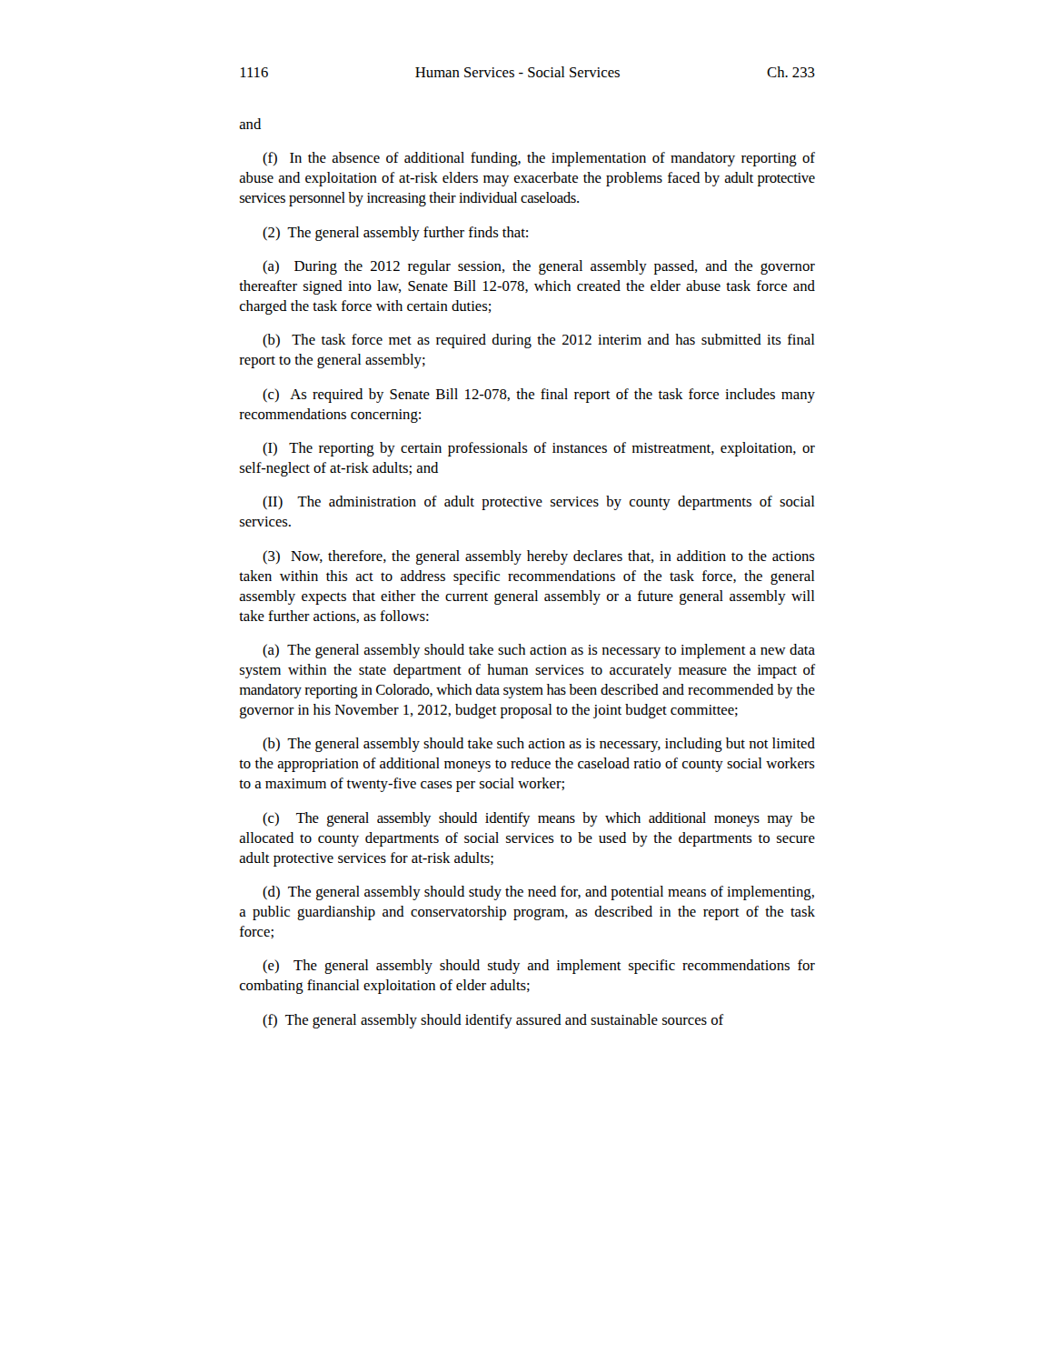1116 Human Services - Social Services Ch. 233
and
(f) In the absence of additional funding, the implementation of mandatory reporting of abuse and exploitation of at-risk elders may exacerbate the problems faced by adult protective services personnel by increasing their individual caseloads.
(2) The general assembly further finds that:
(a) During the 2012 regular session, the general assembly passed, and the governor thereafter signed into law, Senate Bill 12-078, which created the elder abuse task force and charged the task force with certain duties;
(b) The task force met as required during the 2012 interim and has submitted its final report to the general assembly;
(c) As required by Senate Bill 12-078, the final report of the task force includes many recommendations concerning:
(I) The reporting by certain professionals of instances of mistreatment, exploitation, or self-neglect of at-risk adults; and
(II) The administration of adult protective services by county departments of social services.
(3) Now, therefore, the general assembly hereby declares that, in addition to the actions taken within this act to address specific recommendations of the task force, the general assembly expects that either the current general assembly or a future general assembly will take further actions, as follows:
(a) The general assembly should take such action as is necessary to implement a new data system within the state department of human services to accurately measure the impact of mandatory reporting in Colorado, which data system has been described and recommended by the governor in his November 1, 2012, budget proposal to the joint budget committee;
(b) The general assembly should take such action as is necessary, including but not limited to the appropriation of additional moneys to reduce the caseload ratio of county social workers to a maximum of twenty-five cases per social worker;
(c) The general assembly should identify means by which additional moneys may be allocated to county departments of social services to be used by the departments to secure adult protective services for at-risk adults;
(d) The general assembly should study the need for, and potential means of implementing, a public guardianship and conservatorship program, as described in the report of the task force;
(e) The general assembly should study and implement specific recommendations for combating financial exploitation of elder adults;
(f) The general assembly should identify assured and sustainable sources of